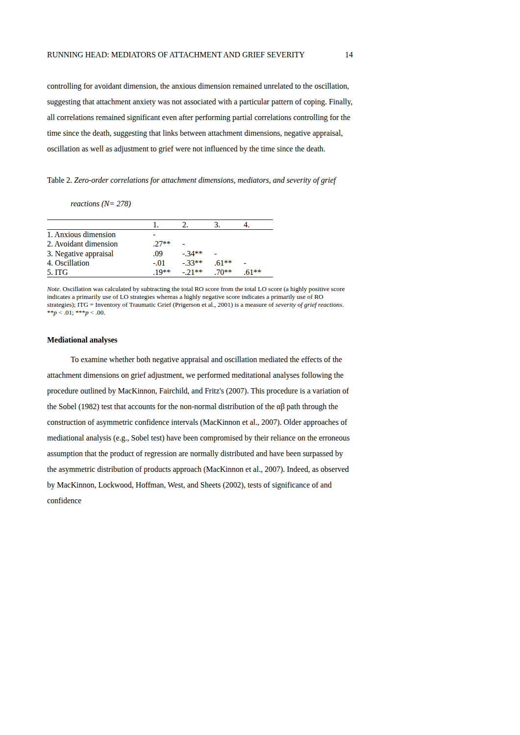Running head: MEDIATORS OF ATTACHMENT AND GRIEF SEVERITY 14
controlling for avoidant dimension, the anxious dimension remained unrelated to the oscillation, suggesting that attachment anxiety was not associated with a particular pattern of coping. Finally, all correlations remained significant even after performing partial correlations controlling for the time since the death, suggesting that links between attachment dimensions, negative appraisal, oscillation as well as adjustment to grief were not influenced by the time since the death.
Table 2. Zero-order correlations for attachment dimensions, mediators, and severity of grief
reactions (N= 278)
| | 1. | 2. | 3. | 4. |
| --- | --- | --- | --- | --- |
| 1. Anxious dimension | - | | | |
| 2. Avoidant dimension | .27** | - | | |
| 3. Negative appraisal | .09 | -.34** | - | |
| 4. Oscillation | -.01 | -.33** | .61** | - |
| 5. ITG | .19** | -.21** | .70** | .61** |
Note. Oscillation was calculated by subtracting the total RO score from the total LO score (a highly positive score indicates a primarily use of LO strategies whereas a highly negative score indicates a primarily use of RO strategies); ITG = Inventory of Traumatic Grief (Prigerson et al., 2001) is a measure of severity of grief reactions.
**p < .01; ***p < .00.
Mediational analyses
To examine whether both negative appraisal and oscillation mediated the effects of the attachment dimensions on grief adjustment, we performed meditational analyses following the procedure outlined by MacKinnon, Fairchild, and Fritz's (2007). This procedure is a variation of the Sobel (1982) test that accounts for the non-normal distribution of the αβ path through the construction of asymmetric confidence intervals (MacKinnon et al., 2007). Older approaches of mediational analysis (e.g., Sobel test) have been compromised by their reliance on the erroneous assumption that the product of regression are normally distributed and have been surpassed by the asymmetric distribution of products approach (MacKinnon et al., 2007). Indeed, as observed by MacKinnon, Lockwood, Hoffman, West, and Sheets (2002), tests of significance of and confidence